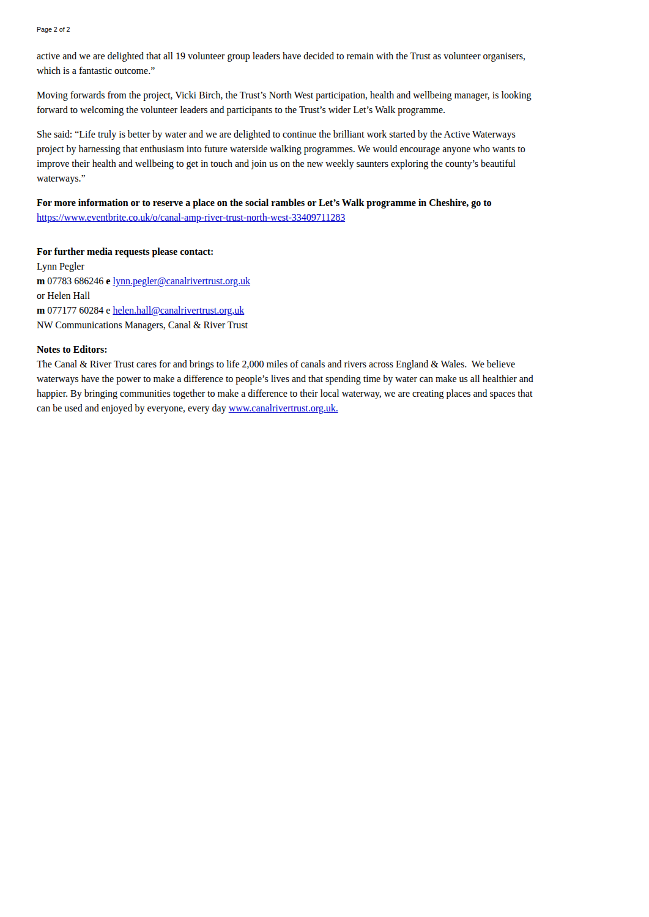Page 2 of 2
active and we are delighted that all 19 volunteer group leaders have decided to remain with the Trust as volunteer organisers, which is a fantastic outcome.”
Moving forwards from the project, Vicki Birch, the Trust’s North West participation, health and wellbeing manager, is looking forward to welcoming the volunteer leaders and participants to the Trust’s wider Let’s Walk programme.
She said: “Life truly is better by water and we are delighted to continue the brilliant work started by the Active Waterways project by harnessing that enthusiasm into future waterside walking programmes. We would encourage anyone who wants to improve their health and wellbeing to get in touch and join us on the new weekly saunters exploring the county’s beautiful waterways.”
For more information or to reserve a place on the social rambles or Let’s Walk programme in Cheshire, go to
https://www.eventbrite.co.uk/o/canal-amp-river-trust-north-west-33409711283
For further media requests please contact:
Lynn Pegler
m 07783 686246 e lynn.pegler@canalrivertrust.org.uk
or Helen Hall
m 077177 60284 e helen.hall@canalrivertrust.org,uk
NW Communications Managers, Canal & River Trust
Notes to Editors:
The Canal & River Trust cares for and brings to life 2,000 miles of canals and rivers across England & Wales. We believe waterways have the power to make a difference to people’s lives and that spending time by water can make us all healthier and happier. By bringing communities together to make a difference to their local waterway, we are creating places and spaces that can be used and enjoyed by everyone, every day www.canalrivertrust.org.uk.